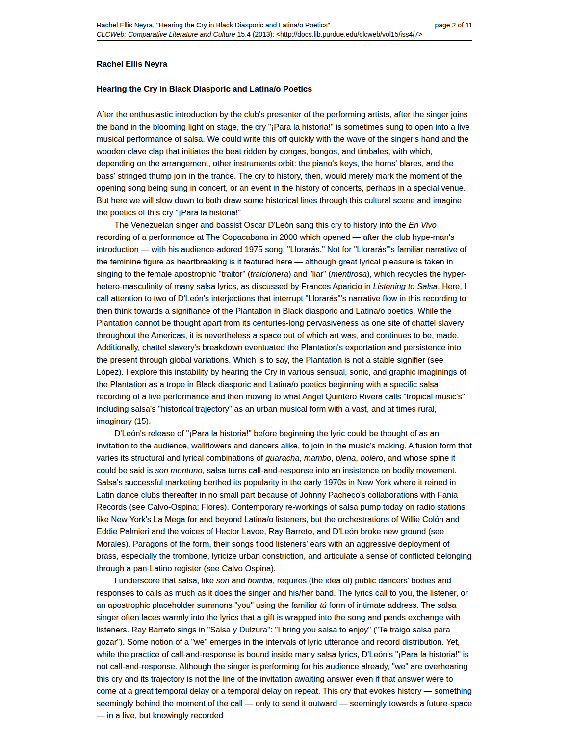Rachel Ellis Neyra, "Hearing the Cry in Black Diasporic and Latina/o Poetics" page 2 of 11
CLCWeb: Comparative Literature and Culture 15.4 (2013): <http://docs.lib.purdue.edu/clcweb/vol15/iss4/7>
Rachel Ellis Neyra
Hearing the Cry in Black Diasporic and Latina/o Poetics
After the enthusiastic introduction by the club's presenter of the performing artists, after the singer joins the band in the blooming light on stage, the cry "¡Para la historia!" is sometimes sung to open into a live musical performance of salsa. We could write this off quickly with the wave of the singer's hand and the wooden clave clap that initiates the beat ridden by congas, bongos, and timbales, with which, depending on the arrangement, other instruments orbit: the piano's keys, the horns' blares, and the bass' stringed thump join in the trance. The cry to history, then, would merely mark the moment of the opening song being sung in concert, or an event in the history of concerts, perhaps in a special venue. But here we will slow down to both draw some historical lines through this cultural scene and imagine the poetics of this cry "¡Para la historia!"
The Venezuelan singer and bassist Oscar D'León sang this cry to history into the En Vivo recording of a performance at The Copacabana in 2000 which opened — after the club hype-man's introduction — with his audience-adored 1975 song, "Llorarás." Not for "Llorarás"'s familiar narrative of the feminine figure as heartbreaking is it featured here — although great lyrical pleasure is taken in singing to the female apostrophic "traitor" (traicionera) and "liar" (mentirosa), which recycles the hyper-hetero-masculinity of many salsa lyrics, as discussed by Frances Aparicio in Listening to Salsa. Here, I call attention to two of D'León's interjections that interrupt "Llorarás"'s narrative flow in this recording to then think towards a signifiance of the Plantation in Black diasporic and Latina/o poetics. While the Plantation cannot be thought apart from its centuries-long pervasiveness as one site of chattel slavery throughout the Americas, it is nevertheless a space out of which art was, and continues to be, made. Additionally, chattel slavery's breakdown eventuated the Plantation's exportation and persistence into the present through global variations. Which is to say, the Plantation is not a stable signifier (see López). I explore this instability by hearing the Cry in various sensual, sonic, and graphic imaginings of the Plantation as a trope in Black diasporic and Latina/o poetics beginning with a specific salsa recording of a live performance and then moving to what Angel Quintero Rivera calls "tropical music's" including salsa's "historical trajectory" as an urban musical form with a vast, and at times rural, imaginary (15).
D'León's release of "¡Para la historia!" before beginning the lyric could be thought of as an invitation to the audience, wallflowers and dancers alike, to join in the music's making. A fusion form that varies its structural and lyrical combinations of guaracha, mambo, plena, bolero, and whose spine it could be said is son montuno, salsa turns call-and-response into an insistence on bodily movement. Salsa's successful marketing berthed its popularity in the early 1970s in New York where it reined in Latin dance clubs thereafter in no small part because of Johnny Pacheco's collaborations with Fania Records (see Calvo-Ospina; Flores). Contemporary re-workings of salsa pump today on radio stations like New York's La Mega for and beyond Latina/o listeners, but the orchestrations of Willie Colón and Eddie Palmieri and the voices of Hector Lavoe, Ray Barreto, and D'León broke new ground (see Morales). Paragons of the form, their songs flood listeners' ears with an aggressive deployment of brass, especially the trombone, lyricize urban constriction, and articulate a sense of conflicted belonging through a pan-Latino register (see Calvo Ospina).
I underscore that salsa, like son and bomba, requires (the idea of) public dancers' bodies and responses to calls as much as it does the singer and his/her band. The lyrics call to you, the listener, or an apostrophic placeholder summons "you" using the familiar tú form of intimate address. The salsa singer often laces warmly into the lyrics that a gift is wrapped into the song and pends exchange with listeners. Ray Barreto sings in "Salsa y Dulzura": "I bring you salsa to enjoy" ("Te traigo salsa para gozar"). Some notion of a "we" emerges in the intervals of lyric utterance and record distribution. Yet, while the practice of call-and-response is bound inside many salsa lyrics, D'León's "¡Para la historia!" is not call-and-response. Although the singer is performing for his audience already, "we" are overhearing this cry and its trajectory is not the line of the invitation awaiting answer even if that answer were to come at a great temporal delay or a temporal delay on repeat. This cry that evokes history — something seemingly behind the moment of the call — only to send it outward — seemingly towards a future-space — in a live, but knowingly recorded